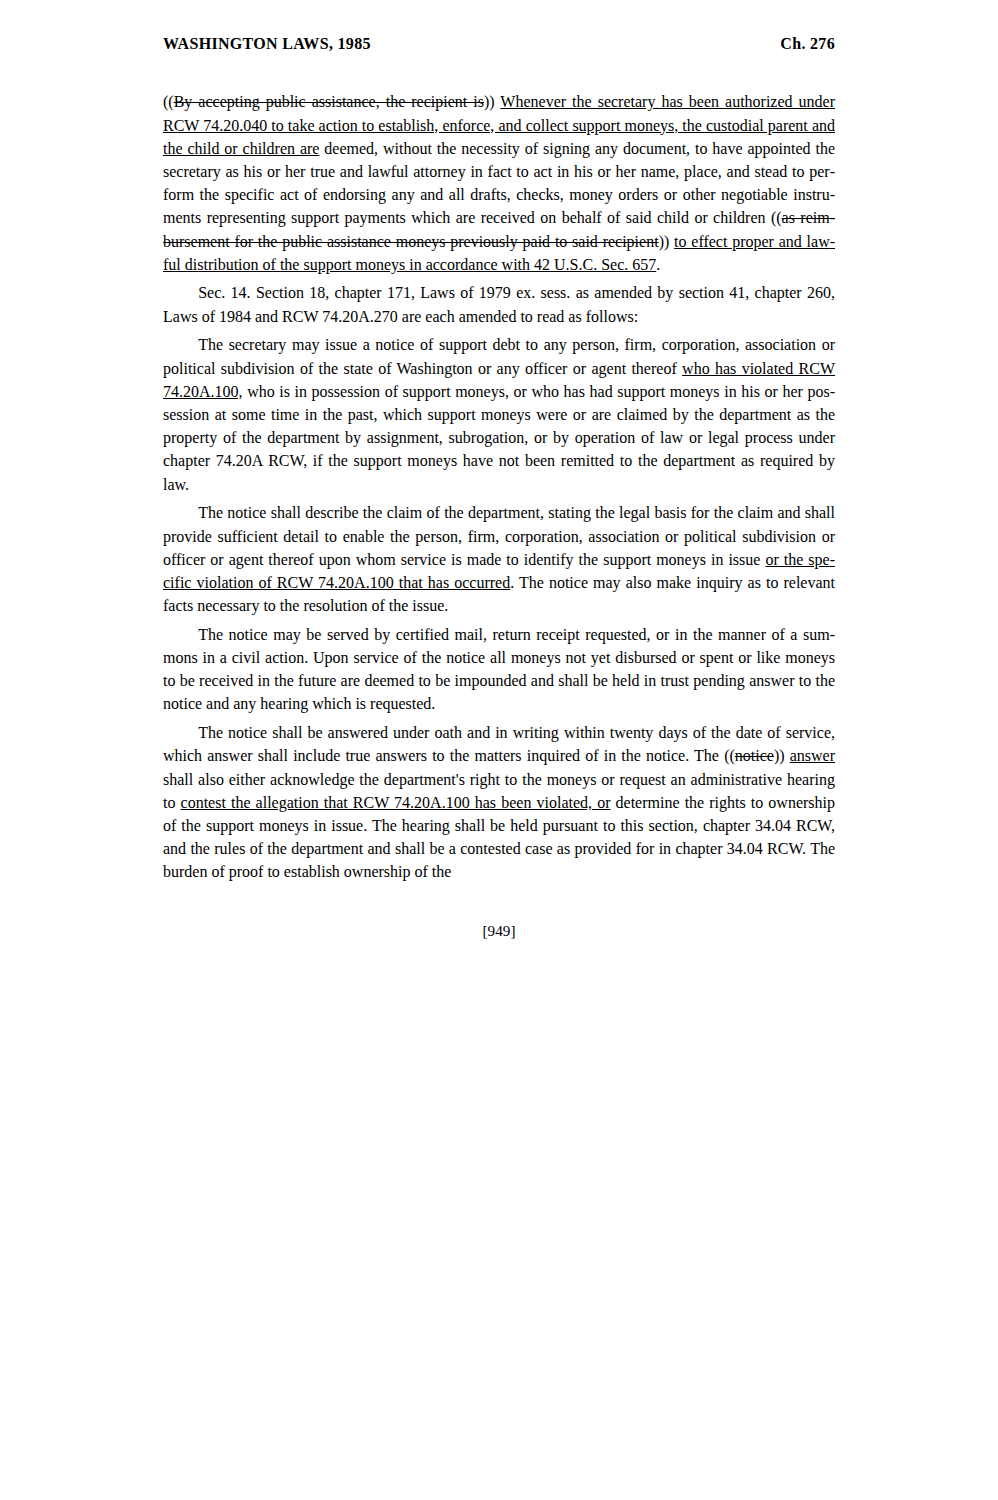Washington Laws, 1985 Ch. 276
((By accepting public assistance, the recipient is)) Whenever the secretary has been authorized under RCW 74.20.040 to take action to establish, enforce, and collect support moneys, the custodial parent and the child or children are deemed, without the necessity of signing any document, to have appointed the secretary as his or her true and lawful attorney in fact to act in his or her name, place, and stead to perform the specific act of endorsing any and all drafts, checks, money orders or other negotiable instruments representing support payments which are received on behalf of said child or children ((as reimbursement for the public assistance moneys previously paid to said recipient)) to effect proper and lawful distribution of the support moneys in accordance with 42 U.S.C. Sec. 657.
Sec. 14. Section 18, chapter 171, Laws of 1979 ex. sess. as amended by section 41, chapter 260, Laws of 1984 and RCW 74.20A.270 are each amended to read as follows:
The secretary may issue a notice of support debt to any person, firm, corporation, association or political subdivision of the state of Washington or any officer or agent thereof who has violated RCW 74.20A.100, who is in possession of support moneys, or who has had support moneys in his or her possession at some time in the past, which support moneys were or are claimed by the department as the property of the department by assignment, subrogation, or by operation of law or legal process under chapter 74.20A RCW, if the support moneys have not been remitted to the department as required by law.
The notice shall describe the claim of the department, stating the legal basis for the claim and shall provide sufficient detail to enable the person, firm, corporation, association or political subdivision or officer or agent thereof upon whom service is made to identify the support moneys in issue or the specific violation of RCW 74.20A.100 that has occurred. The notice may also make inquiry as to relevant facts necessary to the resolution of the issue.
The notice may be served by certified mail, return receipt requested, or in the manner of a summons in a civil action. Upon service of the notice all moneys not yet disbursed or spent or like moneys to be received in the future are deemed to be impounded and shall be held in trust pending answer to the notice and any hearing which is requested.
The notice shall be answered under oath and in writing within twenty days of the date of service, which answer shall include true answers to the matters inquired of in the notice. The ((notice)) answer shall also either acknowledge the department's right to the moneys or request an administrative hearing to contest the allegation that RCW 74.20A.100 has been violated, or determine the rights to ownership of the support moneys in issue. The hearing shall be held pursuant to this section, chapter 34.04 RCW, and the rules of the department and shall be a contested case as provided for in chapter 34.04 RCW. The burden of proof to establish ownership of the
[949]